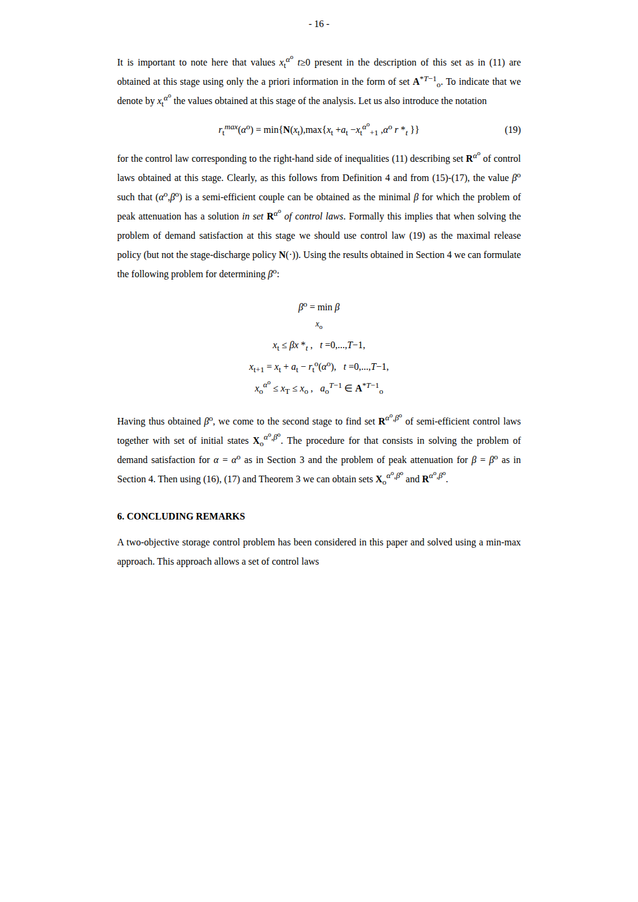- 16 -
It is important to note here that values xtαo t≥0 present in the description of this set as in (11) are obtained at this stage using only the a priori information in the form of set A*T−1o. To indicate that we denote by xtαo the values obtained at this stage of the analysis. Let us also introduce the notation
rtmax(αo) = min{N(xt),max{xt +at −xtαo+1 ,αo r *t }} (19)
for the control law corresponding to the right-hand side of inequalities (11) describing set Rαo of control laws obtained at this stage. Clearly, as this follows from Definition 4 and from (15)-(17), the value βo such that (αo,βo) is a semi-efficient couple can be obtained as the minimal β for which the problem of peak attenuation has a solution in set Rαo of control laws. Formally this implies that when solving the problem of demand satisfaction at this stage we should use control law (19) as the maximal release policy (but not the stage-discharge policy N(·)). Using the results obtained in Section 4 we can formulate the following problem for determining βo:
βo = min β
xo
xt ≤ βx *t , t =0,...,T−1,
xt+1 = xt + at − rto(αo), t =0,...,T−1,
xoαo ≤ xT ≤ xo , aoT−1 ∈ A*T−1o
Having thus obtained βo, we come to the second stage to find set Rαo,βo of semi-efficient control laws together with set of initial states Xoαo,βo. The procedure for that consists in solving the problem of demand satisfaction for α = αo as in Section 3 and the problem of peak attenuation for β = βo as in Section 4. Then using (16), (17) and Theorem 3 we can obtain sets Xoαo,βo and Rαo,βo.
6. CONCLUDING REMARKS
A two-objective storage control problem has been considered in this paper and solved using a min-max approach. This approach allows a set of control laws